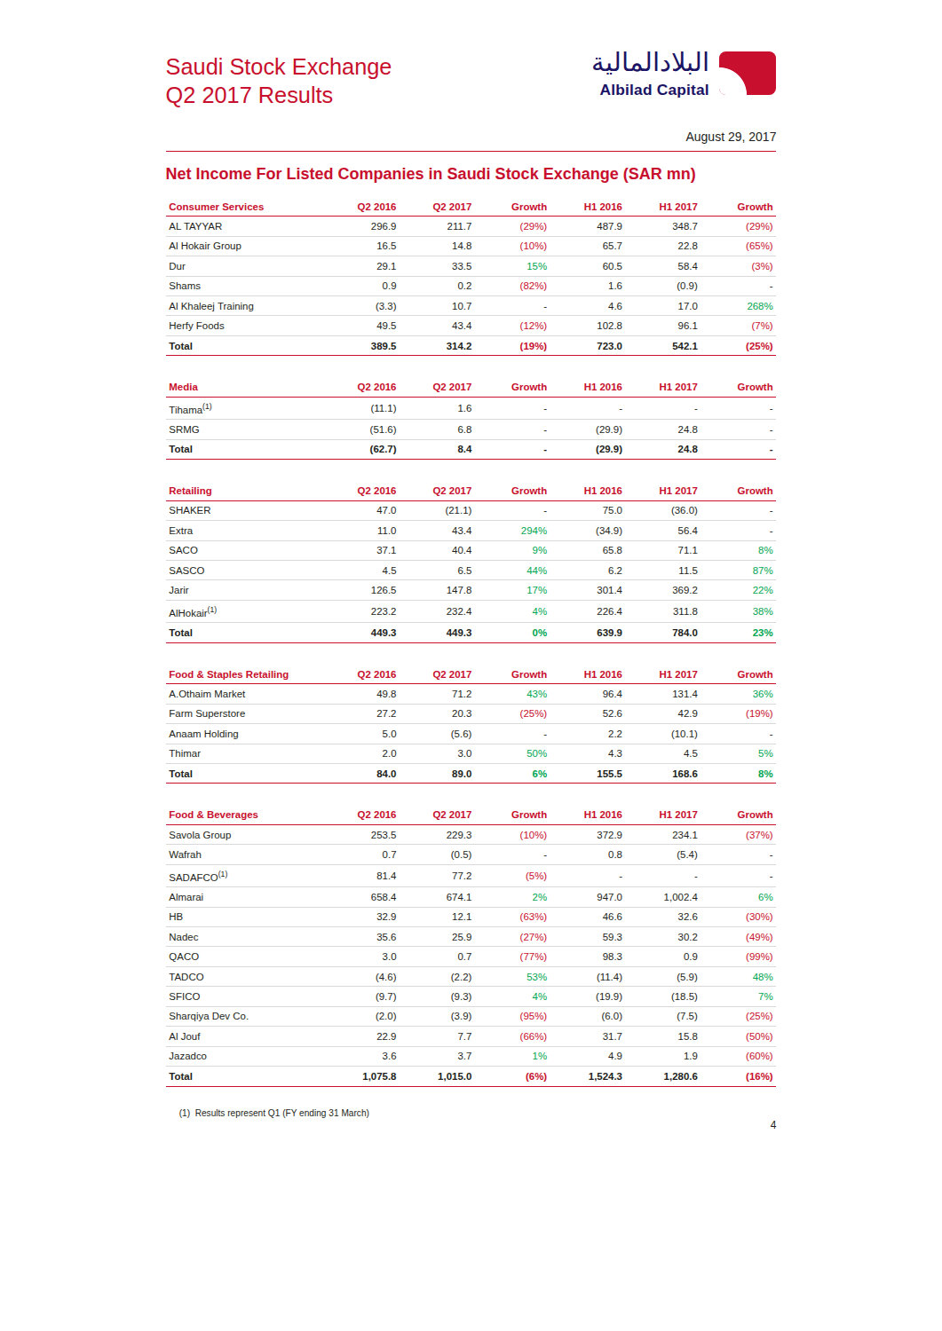Saudi Stock Exchange
Q2 2017 Results
البلادالمالية
Albilad Capital
August 29, 2017
Net Income For Listed Companies in Saudi Stock Exchange (SAR mn)
| Consumer Services | Q2 2016 | Q2 2017 | Growth | H1 2016 | H1 2017 | Growth |
| --- | --- | --- | --- | --- | --- | --- |
| AL TAYYAR | 296.9 | 211.7 | (29%) | 487.9 | 348.7 | (29%) |
| Al Hokair Group | 16.5 | 14.8 | (10%) | 65.7 | 22.8 | (65%) |
| Dur | 29.1 | 33.5 | 15% | 60.5 | 58.4 | (3%) |
| Shams | 0.9 | 0.2 | (82%) | 1.6 | (0.9) | - |
| Al Khaleej Training | (3.3) | 10.7 | - | 4.6 | 17.0 | 268% |
| Herfy Foods | 49.5 | 43.4 | (12%) | 102.8 | 96.1 | (7%) |
| Total | 389.5 | 314.2 | (19%) | 723.0 | 542.1 | (25%) |
| Media | Q2 2016 | Q2 2017 | Growth | H1 2016 | H1 2017 | Growth |
| --- | --- | --- | --- | --- | --- | --- |
| Tihama (1) | (11.1) | 1.6 | - | - | - | - |
| SRMG | (51.6) | 6.8 | - | (29.9) | 24.8 | - |
| Total | (62.7) | 8.4 | - | (29.9) | 24.8 | - |
| Retailing | Q2 2016 | Q2 2017 | Growth | H1 2016 | H1 2017 | Growth |
| --- | --- | --- | --- | --- | --- | --- |
| SHAKER | 47.0 | (21.1) | - | 75.0 | (36.0) | - |
| Extra | 11.0 | 43.4 | 294% | (34.9) | 56.4 | - |
| SACO | 37.1 | 40.4 | 9% | 65.8 | 71.1 | 8% |
| SASCO | 4.5 | 6.5 | 44% | 6.2 | 11.5 | 87% |
| Jarir | 126.5 | 147.8 | 17% | 301.4 | 369.2 | 22% |
| AlHokair (1) | 223.2 | 232.4 | 4% | 226.4 | 311.8 | 38% |
| Total | 449.3 | 449.3 | 0% | 639.9 | 784.0 | 23% |
| Food & Staples Retailing | Q2 2016 | Q2 2017 | Growth | H1 2016 | H1 2017 | Growth |
| --- | --- | --- | --- | --- | --- | --- |
| A.Othaim Market | 49.8 | 71.2 | 43% | 96.4 | 131.4 | 36% |
| Farm Superstore | 27.2 | 20.3 | (25%) | 52.6 | 42.9 | (19%) |
| Anaam Holding | 5.0 | (5.6) | - | 2.2 | (10.1) | - |
| Thimar | 2.0 | 3.0 | 50% | 4.3 | 4.5 | 5% |
| Total | 84.0 | 89.0 | 6% | 155.5 | 168.6 | 8% |
| Food & Beverages | Q2 2016 | Q2 2017 | Growth | H1 2016 | H1 2017 | Growth |
| --- | --- | --- | --- | --- | --- | --- |
| Savola Group | 253.5 | 229.3 | (10%) | 372.9 | 234.1 | (37%) |
| Wafrah | 0.7 | (0.5) | - | 0.8 | (5.4) | - |
| SADAFCO (1) | 81.4 | 77.2 | (5%) | - | - | - |
| Almarai | 658.4 | 674.1 | 2% | 947.0 | 1,002.4 | 6% |
| HB | 32.9 | 12.1 | (63%) | 46.6 | 32.6 | (30%) |
| Nadec | 35.6 | 25.9 | (27%) | 59.3 | 30.2 | (49%) |
| QACO | 3.0 | 0.7 | (77%) | 98.3 | 0.9 | (99%) |
| TADCO | (4.6) | (2.2) | 53% | (11.4) | (5.9) | 48% |
| SFICO | (9.7) | (9.3) | 4% | (19.9) | (18.5) | 7% |
| Sharqiya Dev Co. | (2.0) | (3.9) | (95%) | (6.0) | (7.5) | (25%) |
| Al Jouf | 22.9 | 7.7 | (66%) | 31.7 | 15.8 | (50%) |
| Jazadco | 3.6 | 3.7 | 1% | 4.9 | 1.9 | (60%) |
| Total | 1,075.8 | 1,015.0 | (6%) | 1,524.3 | 1,280.6 | (16%) |
(1) Results represent Q1 (FY ending 31 March)
4